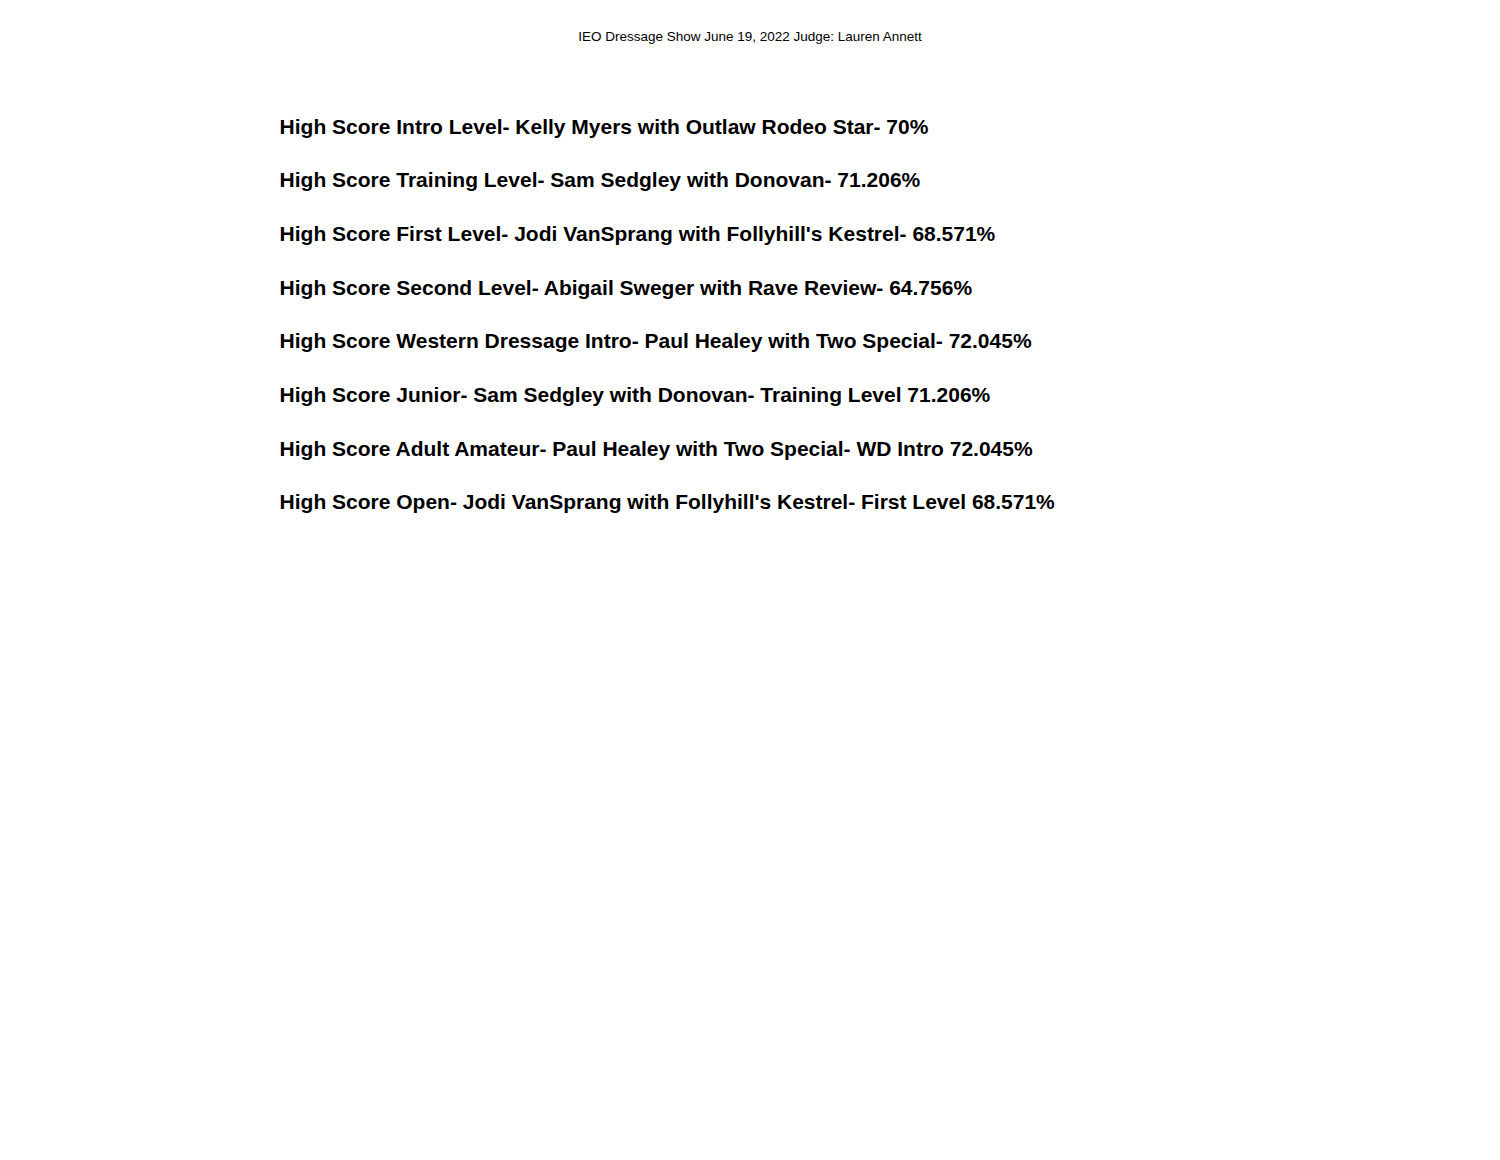IEO Dressage Show June 19, 2022 Judge: Lauren Annett
High Score Intro Level- Kelly Myers with Outlaw Rodeo Star- 70%
High Score Training Level- Sam Sedgley with Donovan- 71.206%
High Score First Level- Jodi VanSprang with Follyhill's Kestrel- 68.571%
High Score Second Level- Abigail Sweger with Rave Review- 64.756%
High Score Western Dressage Intro- Paul Healey with Two Special- 72.045%
High Score Junior- Sam Sedgley with Donovan- Training Level 71.206%
High Score Adult Amateur- Paul Healey with Two Special- WD Intro 72.045%
High Score Open- Jodi VanSprang with Follyhill's Kestrel- First Level 68.571%